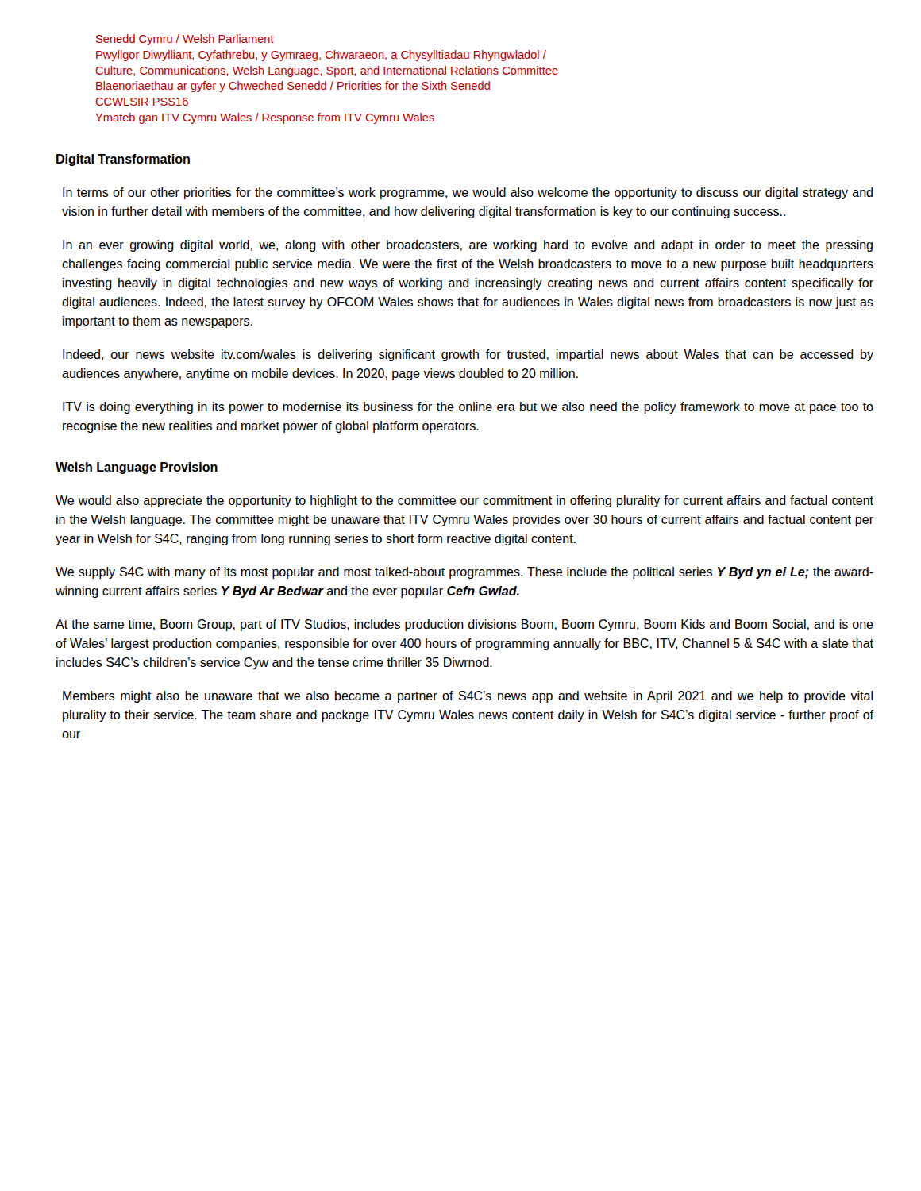Senedd Cymru / Welsh Parliament
Pwyllgor Diwylliant, Cyfathrebu, y Gymraeg, Chwaraeon, a Chysylltiadau Rhyngwladol /
Culture, Communications, Welsh Language, Sport, and International Relations Committee
Blaenoriaethau ar gyfer y Chweched Senedd / Priorities for the Sixth Senedd
CCWLSIR PSS16
Ymateb gan ITV Cymru Wales / Response from ITV Cymru Wales
Digital Transformation
In terms of our other priorities for the committee’s work programme, we would also welcome the opportunity to discuss our digital strategy and vision in further detail with members of the committee, and how delivering digital transformation is key to our continuing success..
In an ever growing digital world, we, along with other broadcasters, are working hard to evolve and adapt in order to meet the pressing challenges facing commercial public service media. We were the first of the Welsh broadcasters to move to a new purpose built headquarters investing heavily in digital technologies and new ways of working and increasingly creating news and current affairs content specifically for digital audiences. Indeed, the latest survey by OFCOM Wales shows that for audiences in Wales digital news from broadcasters is now just as important to them as newspapers.
Indeed, our news website itv.com/wales is delivering significant growth for trusted, impartial news about Wales that can be accessed by audiences anywhere, anytime on mobile devices. In 2020, page views doubled to 20 million.
ITV is doing everything in its power to modernise its business for the online era but we also need the policy framework to move at pace too to recognise the new realities and market power of global platform operators.
Welsh Language Provision
We would also appreciate the opportunity to highlight to the committee our commitment in offering plurality for current affairs and factual content in the Welsh language. The committee might be unaware that ITV Cymru Wales provides over 30 hours of current affairs and factual content per year in Welsh for S4C, ranging from long running series to short form reactive digital content.
We supply S4C with many of its most popular and most talked-about programmes. These include the political series Y Byd yn ei Le; the award-winning current affairs series Y Byd Ar Bedwar and the ever popular Cefn Gwlad.
At the same time, Boom Group, part of ITV Studios, includes production divisions Boom, Boom Cymru, Boom Kids and Boom Social, and is one of Wales’ largest production companies, responsible for over 400 hours of programming annually for BBC, ITV, Channel 5 & S4C with a slate that includes S4C’s children’s service Cyw and the tense crime thriller 35 Diwrnod.
Members might also be unaware that we also became a partner of S4C’s news app and website in April 2021 and we help to provide vital plurality to their service. The team share and package ITV Cymru Wales news content daily in Welsh for S4C’s digital service - further proof of our